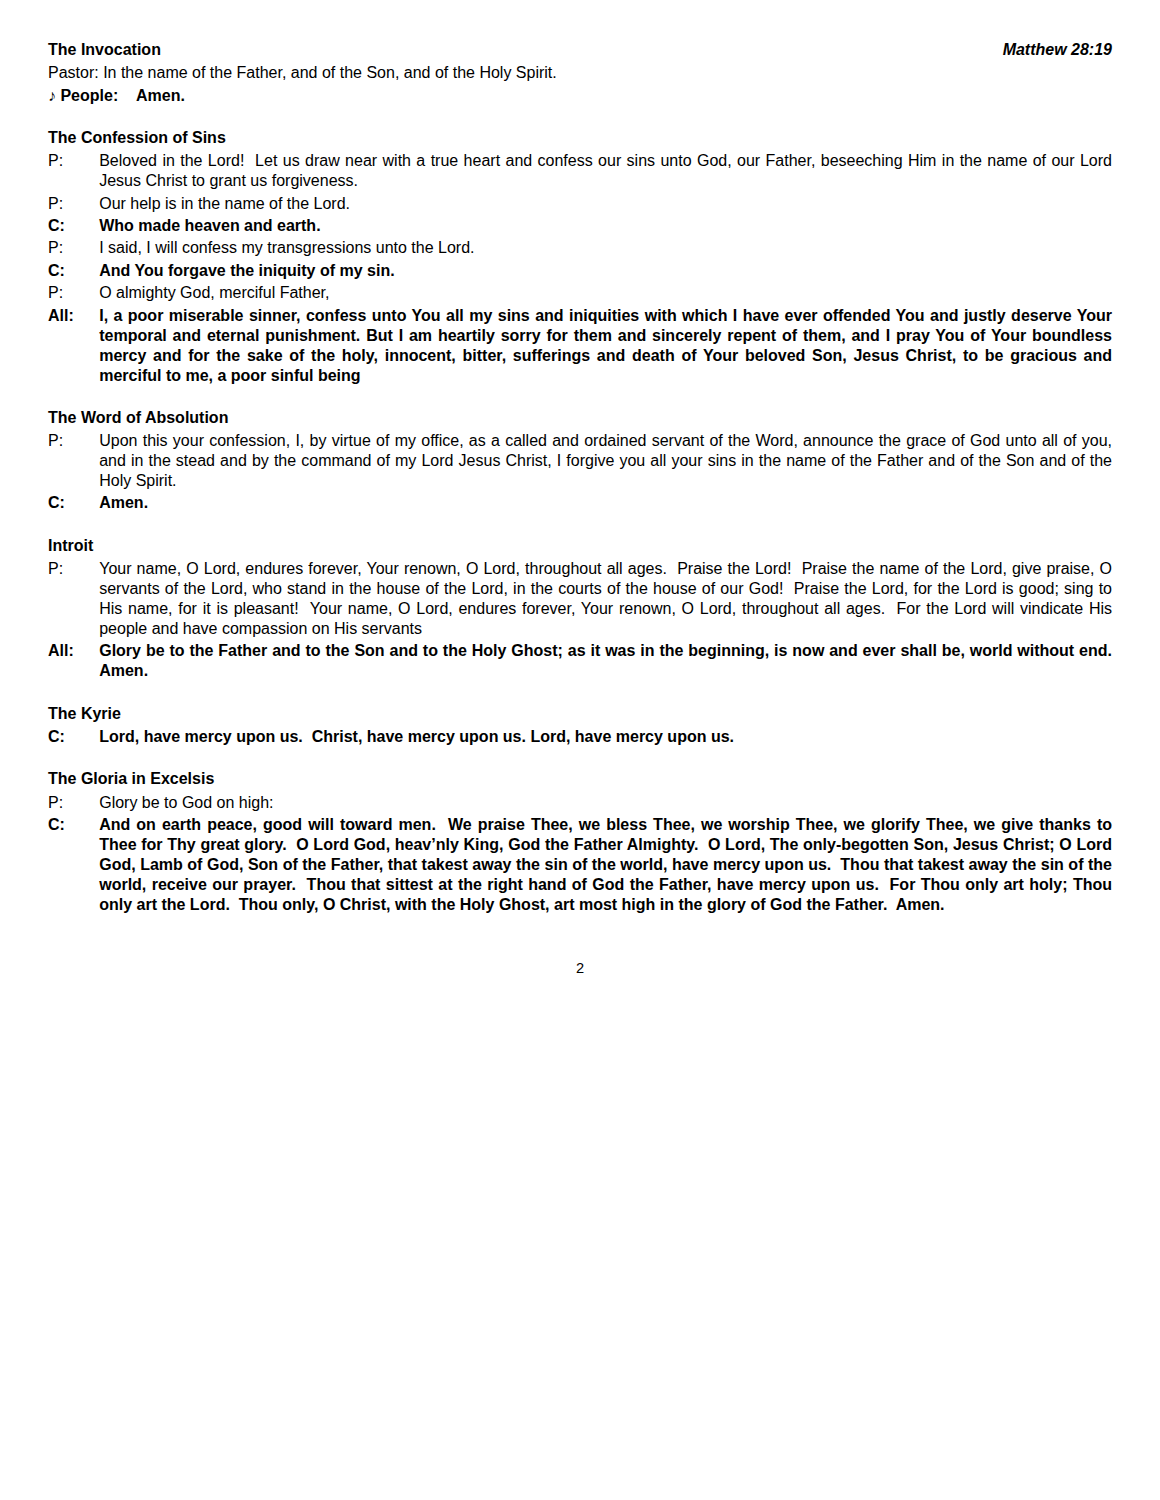The Invocation
Matthew 28:19
Pastor: In the name of the Father, and of the Son, and of the Holy Spirit.
♪ People: Amen.
The Confession of Sins
P: Beloved in the Lord! Let us draw near with a true heart and confess our sins unto God, our Father, beseeching Him in the name of our Lord Jesus Christ to grant us forgiveness.
P: Our help is in the name of the Lord.
C: Who made heaven and earth.
P: I said, I will confess my transgressions unto the Lord.
C: And You forgave the iniquity of my sin.
P: O almighty God, merciful Father,
All: I, a poor miserable sinner, confess unto You all my sins and iniquities with which I have ever offended You and justly deserve Your temporal and eternal punishment. But I am heartily sorry for them and sincerely repent of them, and I pray You of Your boundless mercy and for the sake of the holy, innocent, bitter, sufferings and death of Your beloved Son, Jesus Christ, to be gracious and merciful to me, a poor sinful being
The Word of Absolution
P: Upon this your confession, I, by virtue of my office, as a called and ordained servant of the Word, announce the grace of God unto all of you, and in the stead and by the command of my Lord Jesus Christ, I forgive you all your sins in the name of the Father and of the Son and of the Holy Spirit.
C: Amen.
Introit
P: Your name, O Lord, endures forever, Your renown, O Lord, throughout all ages. Praise the Lord! Praise the name of the Lord, give praise, O servants of the Lord, who stand in the house of the Lord, in the courts of the house of our God! Praise the Lord, for the Lord is good; sing to His name, for it is pleasant! Your name, O Lord, endures forever, Your renown, O Lord, throughout all ages. For the Lord will vindicate His people and have compassion on His servants
All: Glory be to the Father and to the Son and to the Holy Ghost; as it was in the beginning, is now and ever shall be, world without end. Amen.
The Kyrie
C: Lord, have mercy upon us. Christ, have mercy upon us. Lord, have mercy upon us.
The Gloria in Excelsis
P: Glory be to God on high:
C: And on earth peace, good will toward men. We praise Thee, we bless Thee, we worship Thee, we glorify Thee, we give thanks to Thee for Thy great glory. O Lord God, heav’nly King, God the Father Almighty. O Lord, The only-begotten Son, Jesus Christ; O Lord God, Lamb of God, Son of the Father, that takest away the sin of the world, have mercy upon us. Thou that takest away the sin of the world, receive our prayer. Thou that sittest at the right hand of God the Father, have mercy upon us. For Thou only art holy; Thou only art the Lord. Thou only, O Christ, with the Holy Ghost, art most high in the glory of God the Father. Amen.
2